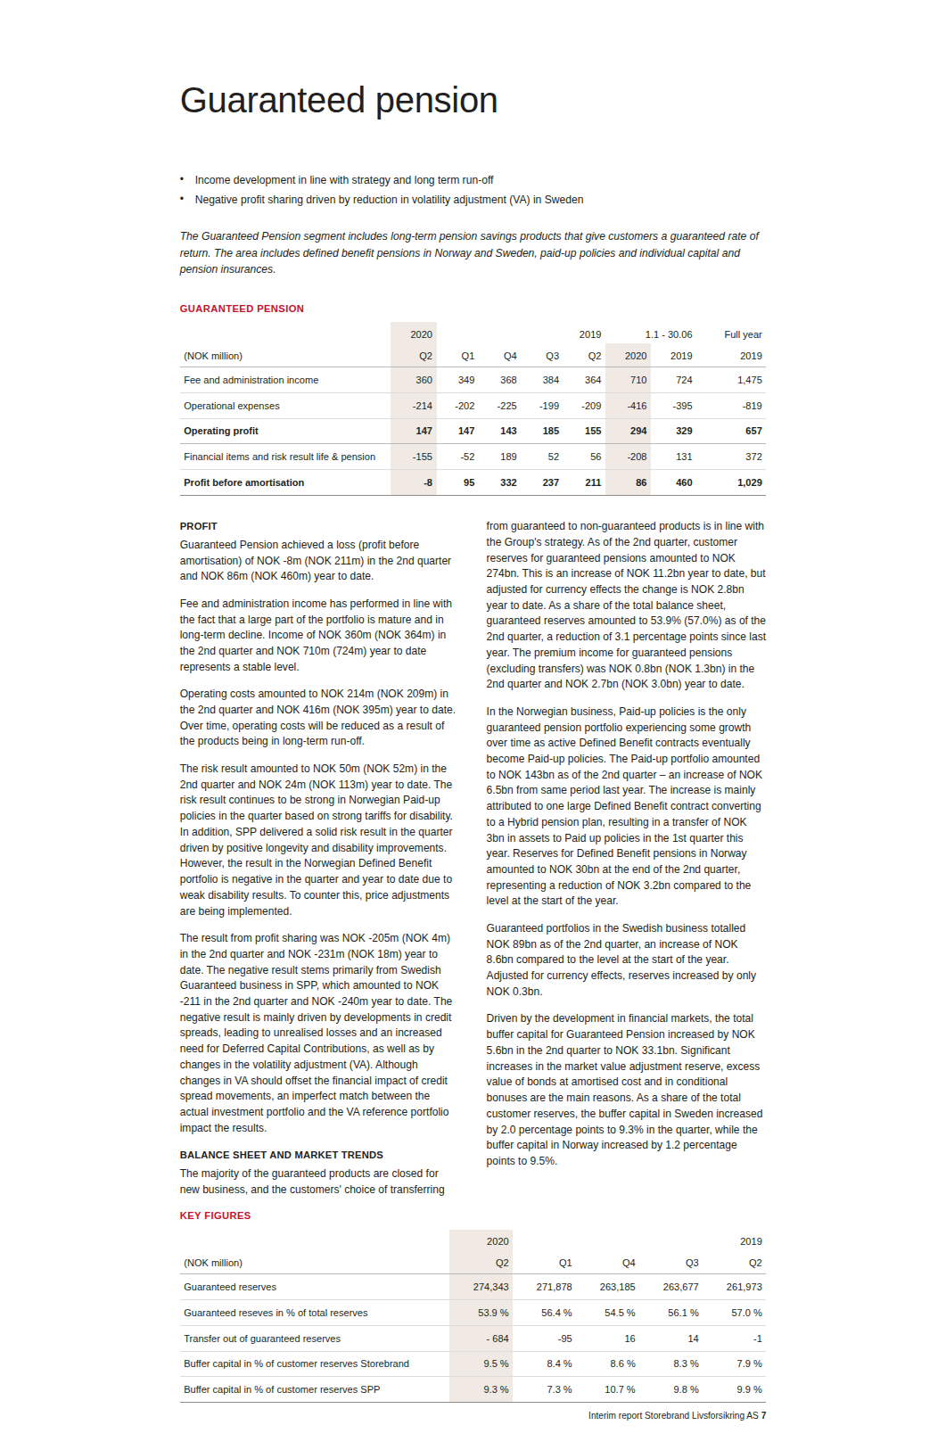Guaranteed pension
Income development in line with strategy and long term run-off
Negative profit sharing driven by reduction in volatility adjustment (VA) in Sweden
The Guaranteed Pension segment includes long-term pension savings products that give customers a guaranteed rate of return. The area includes defined benefit pensions in Norway and Sweden, paid-up policies and individual capital and pension insurances.
Guaranteed pension
| | 2020 | 2019 | 1.1 - 30.06 | Full year |
| --- | --- | --- | --- | --- |
| (NOK million) | Q2 | Q1 | Q4 | Q3 | Q2 | 2020 | 2019 | 2019 |
| Fee and administration income | 360 | 349 | 368 | 384 | 364 | 710 | 724 | 1,475 |
| Operational expenses | -214 | -202 | -225 | -199 | -209 | -416 | -395 | -819 |
| Operating profit | 147 | 147 | 143 | 185 | 155 | 294 | 329 | 657 |
| Financial items and risk result life & pension | -155 | -52 | 189 | 52 | 56 | -208 | 131 | 372 |
| Profit before amortisation | -8 | 95 | 332 | 237 | 211 | 86 | 460 | 1,029 |
Profit
Guaranteed Pension achieved a loss (profit before amortisation) of NOK -8m (NOK 211m) in the 2nd quarter and NOK 86m (NOK 460m) year to date.
Fee and administration income has performed in line with the fact that a large part of the portfolio is mature and in long-term decline. Income of NOK 360m (NOK 364m) in the 2nd quarter and NOK 710m (724m) year to date represents a stable level.
Operating costs amounted to NOK 214m (NOK 209m) in the 2nd quarter and NOK 416m (NOK 395m) year to date. Over time, operating costs will be reduced as a result of the products being in long-term run-off.
The risk result amounted to NOK 50m (NOK 52m) in the 2nd quarter and NOK 24m (NOK 113m) year to date. The risk result continues to be strong in Norwegian Paid-up policies in the quarter based on strong tariffs for disability. In addition, SPP delivered a solid risk result in the quarter driven by positive longevity and disability improvements. However, the result in the Norwegian Defined Benefit portfolio is negative in the quarter and year to date due to weak disability results. To counter this, price adjustments are being implemented.
The result from profit sharing was NOK -205m (NOK 4m) in the 2nd quarter and NOK -231m (NOK 18m) year to date. The negative result stems primarily from Swedish Guaranteed business in SPP, which amounted to NOK -211 in the 2nd quarter and NOK -240m year to date. The negative result is mainly driven by developments in credit spreads, leading to unrealised losses and an increased need for Deferred Capital Contributions, as well as by changes in the volatility adjustment (VA). Although changes in VA should offset the financial impact of credit spread movements, an imperfect match between the actual investment portfolio and the VA reference portfolio impact the results.
Balance sheet and market trends
The majority of the guaranteed products are closed for new business, and the customers' choice of transferring from guaranteed to non-guaranteed products is in line with the Group's strategy. As of the 2nd quarter, customer reserves for guaranteed pensions amounted to NOK 274bn. This is an increase of NOK 11.2bn year to date, but adjusted for currency effects the change is NOK 2.8bn year to date. As a share of the total balance sheet, guaranteed reserves amounted to 53.9% (57.0%) as of the 2nd quarter, a reduction of 3.1 percentage points since last year. The premium income for guaranteed pensions (excluding transfers) was NOK 0.8bn (NOK 1.3bn) in the 2nd quarter and NOK 2.7bn (NOK 3.0bn) year to date.
In the Norwegian business, Paid-up policies is the only guaranteed pension portfolio experiencing some growth over time as active Defined Benefit contracts eventually become Paid-up policies. The Paid-up portfolio amounted to NOK 143bn as of the 2nd quarter – an increase of NOK 6.5bn from same period last year. The increase is mainly attributed to one large Defined Benefit contract converting to a Hybrid pension plan, resulting in a transfer of NOK 3bn in assets to Paid up policies in the 1st quarter this year. Reserves for Defined Benefit pensions in Norway amounted to NOK 30bn at the end of the 2nd quarter, representing a reduction of NOK 3.2bn compared to the level at the start of the year.
Guaranteed portfolios in the Swedish business totalled NOK 89bn as of the 2nd quarter, an increase of NOK 8.6bn compared to the level at the start of the year. Adjusted for currency effects, reserves increased by only NOK 0.3bn.
Driven by the development in financial markets, the total buffer capital for Guaranteed Pension increased by NOK 5.6bn in the 2nd quarter to NOK 33.1bn. Significant increases in the market value adjustment reserve, excess value of bonds at amortised cost and in conditional bonuses are the main reasons. As a share of the total customer reserves, the buffer capital in Sweden increased by 2.0 percentage points to 9.3% in the quarter, while the buffer capital in Norway increased by 1.2 percentage points to 9.5%.
Key figures
| | 2020 | 2019 |
| --- | --- | --- |
| (NOK million) | Q2 | Q1 | Q4 | Q3 | Q2 |
| Guaranteed reserves | 274,343 | 271,878 | 263,185 | 263,677 | 261,973 |
| Guaranteed reseves in % of total reserves | 53.9 % | 56.4 % | 54.5 % | 56.1 % | 57.0 % |
| Transfer out of guaranteed reserves | - 684 | -95 | 16 | 14 | -1 |
| Buffer capital in % of customer reserves Storebrand | 9.5 % | 8.4 % | 8.6 % | 8.3 % | 7.9 % |
| Buffer capital in % of customer reserves SPP | 9.3 % | 7.3 % | 10.7 % | 9.8 % | 9.9 % |
Interim report Storebrand Livsforsikring AS 7